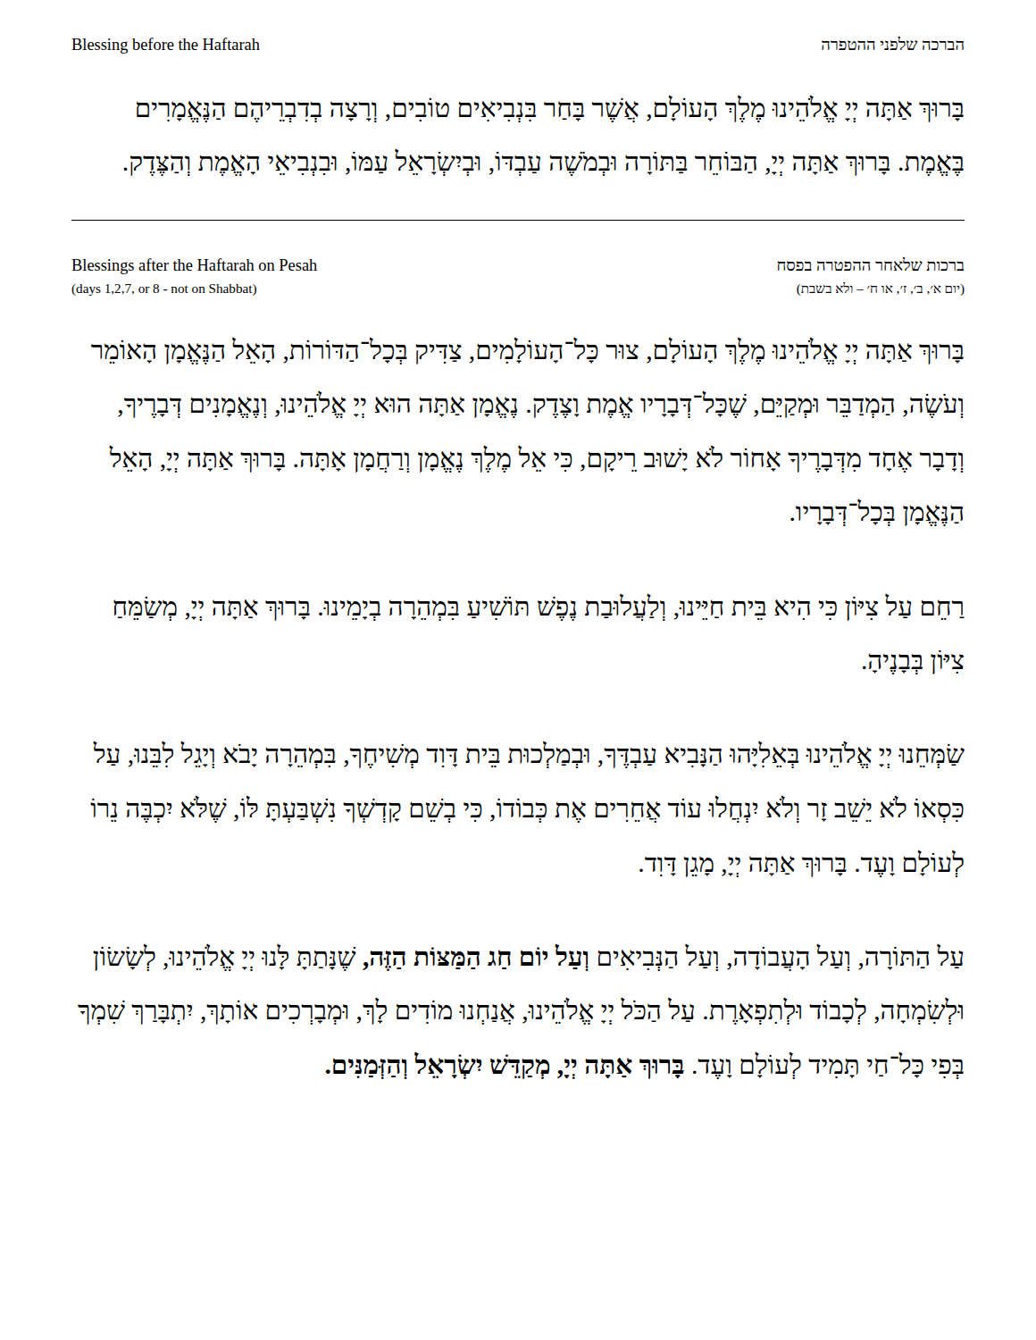Blessing before the Haftarah
הברכה שלפני ההטפרה
בָּרוּךְ אַתָּה יְיָ אֱלֹהֵינוּ מֶלֶךְ הָעוֹלָם, אֲשֶׁר בָּחַר בִּנְבִיאִים טוֹבִים, וְרָצָה בְדִבְרֵיהֶם הַנֶּאֱמָרִים בֶּאֱמֶת. בָּרוּךְ אַתָּה יְיָ, הַבּוֹחֵר בַּתּוֹרָה וּבְמֹשֶׁה עַבְדּוֹ, וּבְיִשְׂרָאֵל עַמּוֹ, וּבִנְבִיאֵי הָאֱמֶת וְהַצֶּדֶק.
Blessings after the Haftarah on Pesah
(days 1,2,7, or 8 - not on Shabbat)
ברכות שלאחר ההפטרה בפסח
(יום א׳, ב׳, ז׳, או ח׳ – ולא בשבת)
בָּרוּךְ אַתָּה יְיָ אֱלֹהֵינוּ מֶלֶךְ הָעוֹלָם, צוּר כָּל־הָעוֹלָמִים, צַדִּיק בְּכָל־הַדּוֹרוֹת, הָאֵל הַנֶּאֱמָן הָאוֹמֵר וְעֹשֶׂה, הַמְדַבֵּר וּמְקַיֵּם, שֶׁכָּל־דְּבָרָיו אֱמֶת וָצֶדֶק. נֶאֱמָן אַתָּה הוּא יְיָ אֱלֹהֵינוּ, וְנֶאֱמָנִים דְּבָרֶיךָ, וְדָבָר אֶחָד מִדְּבָרֶיךָ אָחוֹר לֹא יָשׁוּב רֵיקָם, כִּי אֵל מֶלֶךְ נֶאֱמָן וְרַחֲמָן אָתָּה. בָּרוּךְ אַתָּה יְיָ, הָאֵל הַנֶּאֱמָן בְּכָל־דְּבָרָיו.
רַחֵם עַל צִיּוֹן כִּי הִיא בֵּית חַיֵּינוּ, וְלַעֲלוּבַת נֶפֶשׁ תּוֹשִׁיעַ בִּמְהֵרָה בְיָמֵינוּ. בָּרוּךְ אַתָּה יְיָ, מְשַׂמֵּחַ צִיּוֹן בְּבָנֶיהָ.
שַׂמְּחֵנוּ יְיָ אֱלֹהֵינוּ בְּאֵלִיָּהוּ הַנָּבִיא עַבְדֶּךָ, וּבְמַלְכוּת בֵּית דָּוִד מְשִׁיחֶךָ, בִּמְהֵרָה יָבֹא וְיָגֵל לִבֵּנוּ, עַל כִּסְאוֹ לֹא יֵשֵׁב זָר וְלֹא יִנְחֲלוּ עוֹד אֲחֵרִים אֶת כְּבוֹדוֹ, כִּי בְשֵׁם קָדְשְׁךָ נִשְׁבַּעְתָּ לּוֹ, שֶׁלֹּא יִכְבֶּה נֵרוֹ לְעוֹלָם וָעֶד. בָּרוּךְ אַתָּה יְיָ, מָגֵן דָּוִד.
עַל הַתּוֹרָה, וְעַל הָעֲבוֹדָה, וְעַל הַנְּבִיאִים וְעַל יוֹם חַג הַמַּצּוֹת הַזֶּה, שֶׁנָּתַתָּ לָּנוּ יְיָ אֱלֹהֵינוּ, לְשָׂשׂוֹן וּלְשִׂמְחָה, לְכָבוֹד וּלְתִפְאָרֶת. עַל הַכֹּל יְיָ אֱלֹהֵינוּ, אֲנַחְנוּ מוֹדִים לָךְ, וּמְבָרְכִים אוֹתָךְ, יִתְבָּרַךְ שִׁמְךָ בְּפִי כָּל־חַי תָּמִיד לְעוֹלָם וָעֶד. בָּרוּךְ אַתָּה יְיָ, מְקַדֵּשׁ יִשְׂרָאֵל וְהַזְּמַנִּים.